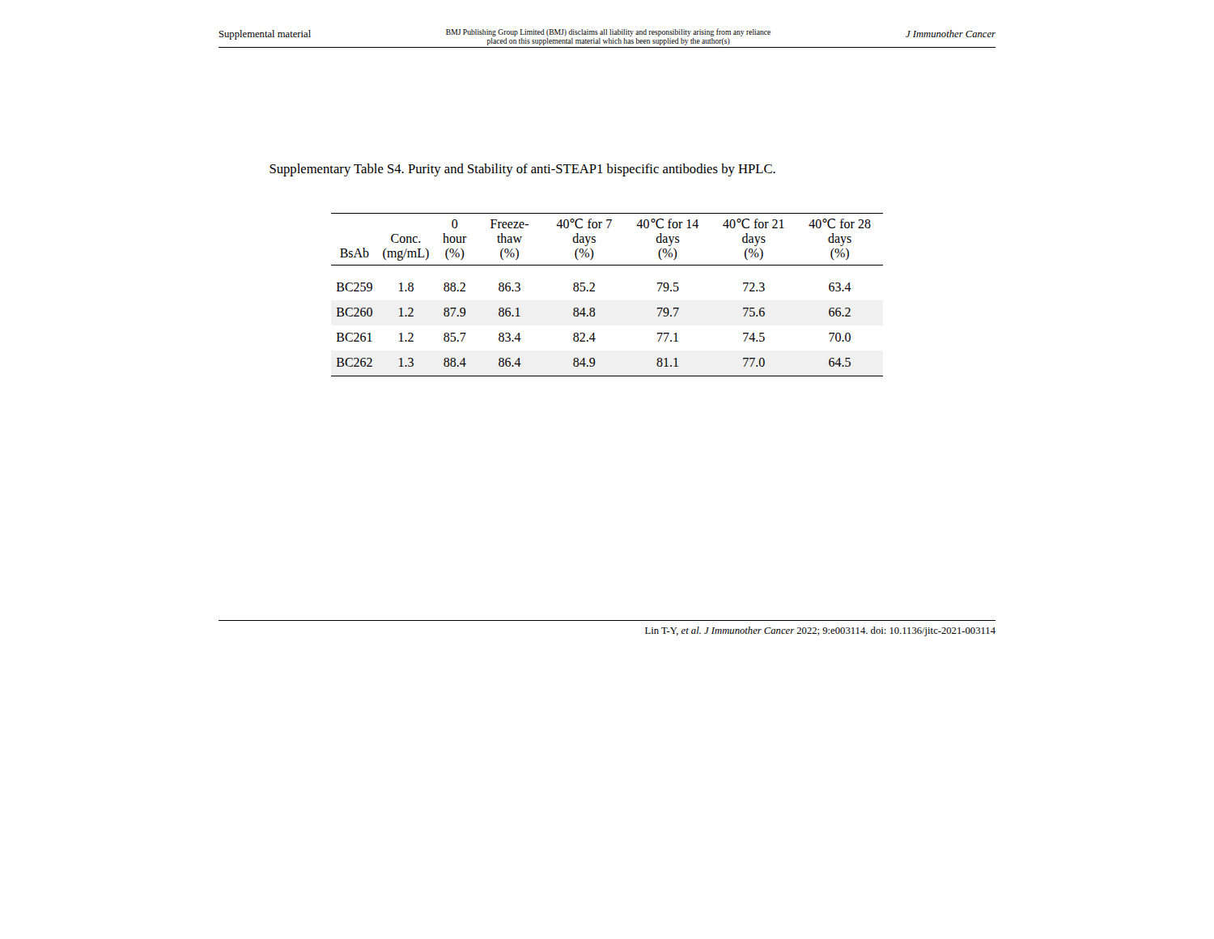Supplemental material
BMJ Publishing Group Limited (BMJ) disclaims all liability and responsibility arising from any reliance
placed on this supplemental material which has been supplied by the author(s)
J Immunother Cancer
Supplementary Table S4. Purity and Stability of anti-STEAP1 bispecific antibodies by HPLC.
| BsAb | Conc. (mg/mL) | 0 hour (%) | Freeze-thaw (%) | 40℃ for 7 days (%) | 40℃ for 14 days (%) | 40℃ for 21 days (%) | 40℃ for 28 days (%) |
| --- | --- | --- | --- | --- | --- | --- | --- |
| BC259 | 1.8 | 88.2 | 86.3 | 85.2 | 79.5 | 72.3 | 63.4 |
| BC260 | 1.2 | 87.9 | 86.1 | 84.8 | 79.7 | 75.6 | 66.2 |
| BC261 | 1.2 | 85.7 | 83.4 | 82.4 | 77.1 | 74.5 | 70.0 |
| BC262 | 1.3 | 88.4 | 86.4 | 84.9 | 81.1 | 77.0 | 64.5 |
Lin T-Y, et al. J Immunother Cancer 2022; 9:e003114. doi: 10.1136/jitc-2021-003114